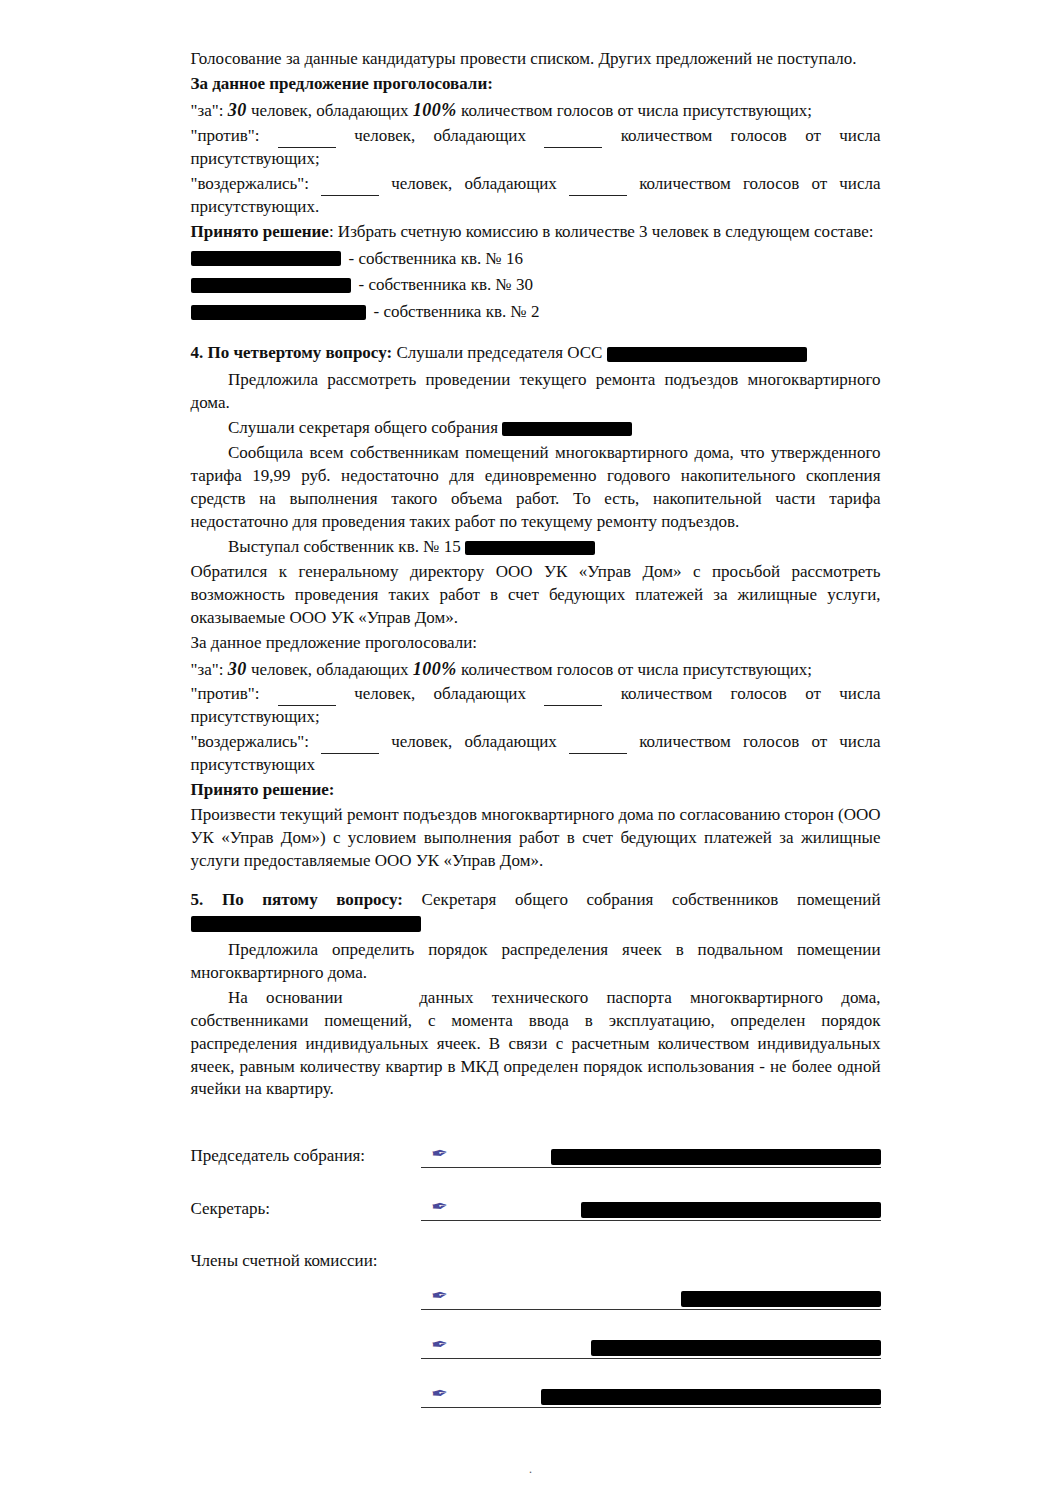Голосование за данные кандидатуры провести списком. Других предложений не поступало.
За данное предложение проголосовали:
"за": 30 человек, обладающих 100% количеством голосов от числа присутствующих;
"против": человек, обладающих количеством голосов от числа присутствующих;
"воздержались": человек, обладающих количеством голосов от числа присутствующих.
Принято решение: Избрать счетную комиссию в количестве 3 человек в следующем составе:
- собственника кв. № 16
- собственника кв. № 30
- собственника кв. № 2
4. По четвертому вопросу: Слушали председателя ОСС
Предложила рассмотреть проведении текущего ремонта подъездов многоквартирного дома.
Слушали секретаря общего собрания
Сообщила всем собственникам помещений многоквартирного дома, что утвержденного тарифа 19,99 руб. недостаточно для единовременно годового накопительного скопления средств на выполнения такого объема работ. То есть, накопительной части тарифа недостаточно для проведения таких работ по текущему ремонту подъездов.
Выступал собственник кв. № 15
Обратился к генеральному директору ООО УК «Управ Дом» с просьбой рассмотреть возможность проведения таких работ в счет бедующих платежей за жилищные услуги, оказываемые ООО УК «Управ Дом».
За данное предложение проголосовали:
"за": 30 человек, обладающих 100% количеством голосов от числа присутствующих;
"против": человек, обладающих количеством голосов от числа присутствующих;
"воздержались": человек, обладающих количеством голосов от числа присутствующих
Принято решение:
Произвести текущий ремонт подъездов многоквартирного дома по согласованию сторон (ООО УК «Управ Дом») с условием выполнения работ в счет бедующих платежей за жилищные услуги предоставляемые ООО УК «Управ Дом».
5. По пятому вопросу: Секретаря общего собрания собственников помещений
Предложила определить порядок распределения ячеек в подвальном помещении многоквартирного дома.
На основании данных технического паспорта многоквартирного дома, собственниками помещений, с момента ввода в эксплуатацию, определен порядок распределения индивидуальных ячеек. В связи с расчетным количеством индивидуальных ячеек, равным количеству квартир в МКД определен порядок использования - не более одной ячейки на квартиру.
Председатель собрания:
✒
Секретарь:
✒
Члены счетной комиссии:
✒
✒
✒
·